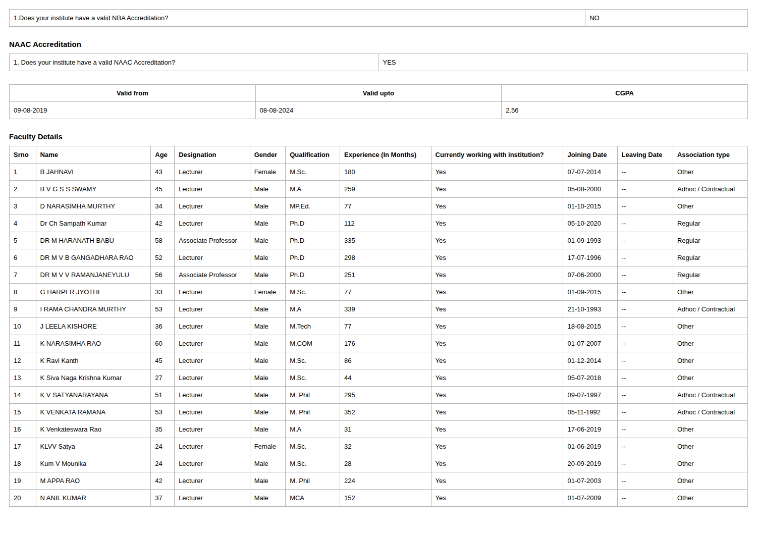| 1.Does your institute have a valid NBA Accreditation? | NO |
NAAC Accreditation
| 1. Does your institute have a valid NAAC Accreditation? | YES |
| Valid from | Valid upto | CGPA |
| --- | --- | --- |
| 09-08-2019 | 08-08-2024 | 2.56 |
Faculty Details
| Srno | Name | Age | Designation | Gender | Qualification | Experience (In Months) | Currently working with institution? | Joining Date | Leaving Date | Association type |
| --- | --- | --- | --- | --- | --- | --- | --- | --- | --- | --- |
| 1 | B JAHNAVI | 43 | Lecturer | Female | M.Sc. | 180 | Yes | 07-07-2014 | -- | Other |
| 2 | B V G S S SWAMY | 45 | Lecturer | Male | M.A | 259 | Yes | 05-08-2000 | -- | Adhoc / Contractual |
| 3 | D NARASIMHA MURTHY | 34 | Lecturer | Male | MP.Ed. | 77 | Yes | 01-10-2015 | -- | Other |
| 4 | Dr Ch Sampath Kumar | 42 | Lecturer | Male | Ph.D | 112 | Yes | 05-10-2020 | -- | Regular |
| 5 | DR M HARANATH BABU | 58 | Associate Professor | Male | Ph.D | 335 | Yes | 01-09-1993 | -- | Regular |
| 6 | DR M V B GANGADHARA RAO | 52 | Lecturer | Male | Ph.D | 298 | Yes | 17-07-1996 | -- | Regular |
| 7 | DR M V V RAMANJANEYULU | 56 | Associate Professor | Male | Ph.D | 251 | Yes | 07-06-2000 | -- | Regular |
| 8 | G HARPER JYOTHI | 33 | Lecturer | Female | M.Sc. | 77 | Yes | 01-09-2015 | -- | Other |
| 9 | I RAMA CHANDRA MURTHY | 53 | Lecturer | Male | M.A | 339 | Yes | 21-10-1993 | -- | Adhoc / Contractual |
| 10 | J LEELA KISHORE | 36 | Lecturer | Male | M.Tech | 77 | Yes | 18-08-2015 | -- | Other |
| 11 | K NARASIMHA RAO | 60 | Lecturer | Male | M.COM | 176 | Yes | 01-07-2007 | -- | Other |
| 12 | K Ravi Kanth | 45 | Lecturer | Male | M.Sc. | 86 | Yes | 01-12-2014 | -- | Other |
| 13 | K Siva Naga Krishna Kumar | 27 | Lecturer | Male | M.Sc. | 44 | Yes | 05-07-2018 | -- | Other |
| 14 | K V SATYANARAYANA | 51 | Lecturer | Male | M. Phil | 295 | Yes | 09-07-1997 | -- | Adhoc / Contractual |
| 15 | K VENKATA RAMANA | 53 | Lecturer | Male | M. Phil | 352 | Yes | 05-11-1992 | -- | Adhoc / Contractual |
| 16 | K Venkateswara Rao | 35 | Lecturer | Male | M.A | 31 | Yes | 17-06-2019 | -- | Other |
| 17 | KLVV Satya | 24 | Lecturer | Female | M.Sc. | 32 | Yes | 01-06-2019 | -- | Other |
| 18 | Kum V Mounika | 24 | Lecturer | Male | M.Sc. | 28 | Yes | 20-09-2019 | -- | Other |
| 19 | M APPA RAO | 42 | Lecturer | Male | M. Phil | 224 | Yes | 01-07-2003 | -- | Other |
| 20 | N ANIL KUMAR | 37 | Lecturer | Male | MCA | 152 | Yes | 01-07-2009 | -- | Other |